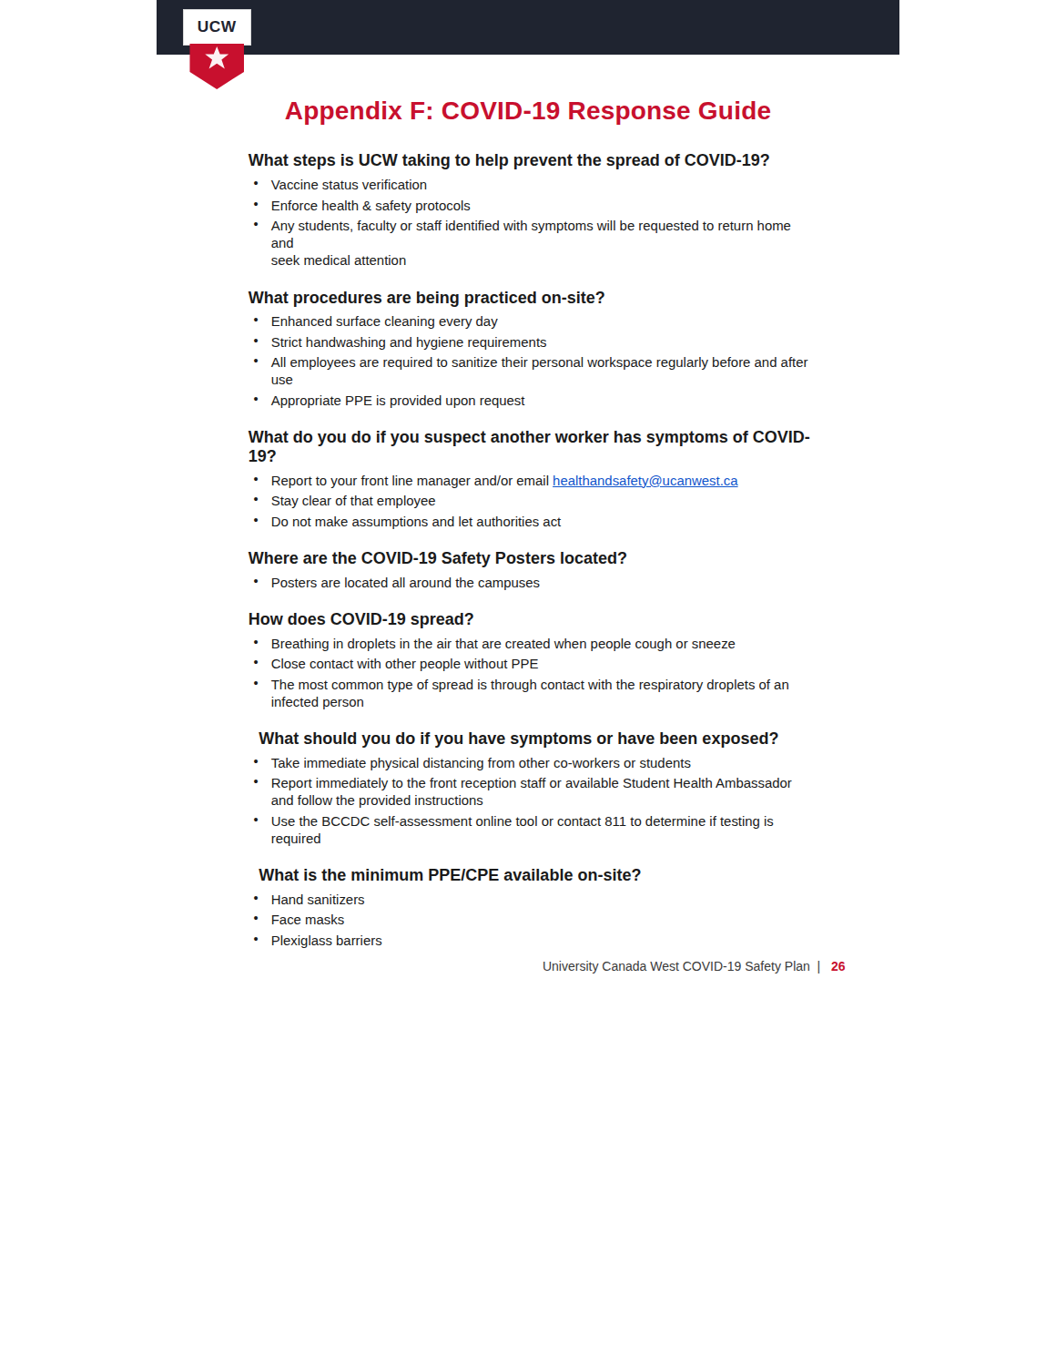UCW
Appendix F: COVID-19 Response Guide
What steps is UCW taking to help prevent the spread of COVID-19?
Vaccine status verification
Enforce health & safety protocols
Any students, faculty or staff identified with symptoms will be requested to return home andseek medical attention
What procedures are being practiced on-site?
Enhanced surface cleaning every day
Strict handwashing and hygiene requirements
All employees are required to sanitize their personal workspace regularly before and after use
Appropriate PPE is provided upon request
What do you do if you suspect another worker has symptoms of COVID-19?
Report to your front line manager and/or email healthandsafety@ucanwest.ca
Stay clear of that employee
Do not make assumptions and let authorities act
Where are the COVID-19 Safety Posters located?
Posters are located all around the campuses
How does COVID-19 spread?
Breathing in droplets in the air that are created when people cough or sneeze
Close contact with other people without PPE
The most common type of spread is through contact with the respiratory droplets of an infected person
What should you do if you have symptoms or have been exposed?
Take immediate physical distancing from other co-workers or students
Report immediately to the front reception staff or available Student Health Ambassadorand follow the provided instructions
Use the BCCDC self-assessment online tool or contact 811 to determine if testing is required
What is the minimum PPE/CPE available on-site?
Hand sanitizers
Face masks
Plexiglass barriers
University Canada West COVID-19 Safety Plan | 26